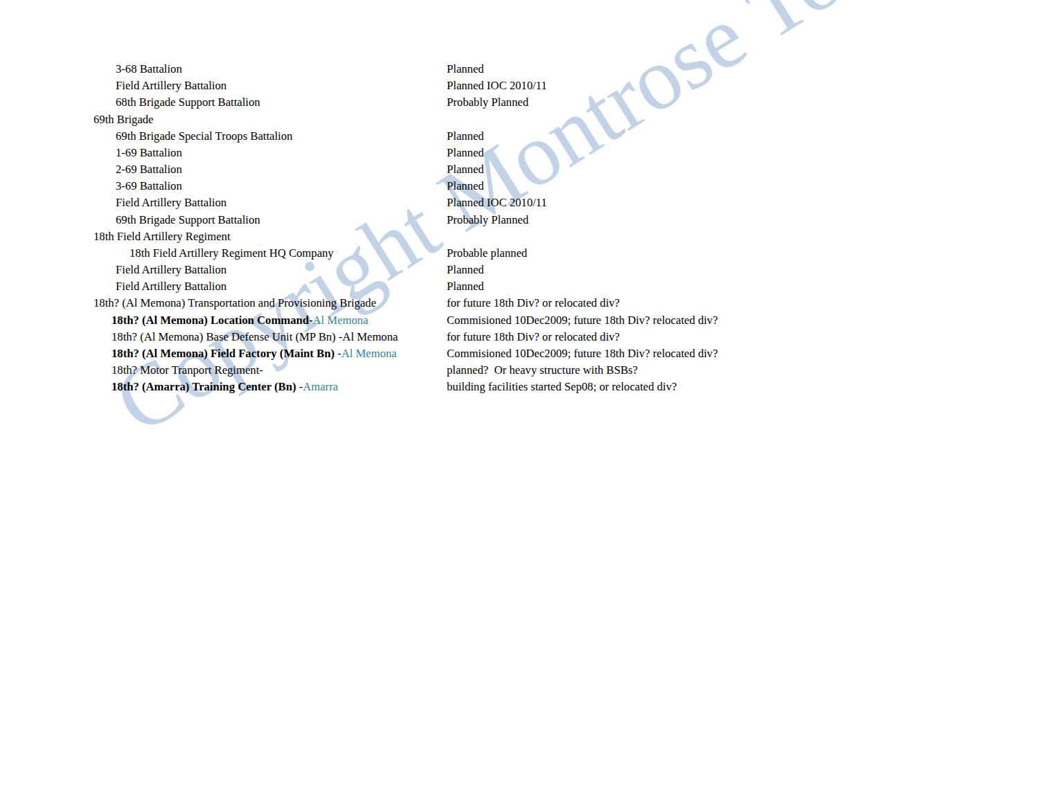Copyright Montrose Toast
| 3-68 Battalion | Planned |
| Field Artillery Battalion | Planned IOC 2010/11 |
| 68th Brigade Support Battalion | Probably Planned |
| 69th Brigade | |
| 69th Brigade Special Troops Battalion | Planned |
| 1-69 Battalion | Planned |
| 2-69 Battalion | Planned |
| 3-69 Battalion | Planned |
| Field Artillery Battalion | Planned IOC 2010/11 |
| 69th Brigade Support Battalion | Probably Planned |
| 18th Field Artillery Regiment | |
| 18th Field Artillery Regiment HQ Company | Probable planned |
| Field Artillery Battalion | Planned |
| Field Artillery Battalion | Planned |
| 18th? (Al Memona) Transportation and Provisioning Brigade | for future 18th Div? or relocated div? |
| 18th? (Al Memona) Location Command - Al Memona | Commisioned 10Dec2009; future 18th Div? relocated div? |
| 18th? (Al Memona) Base Defense Unit (MP Bn) -Al Memona | for future 18th Div? or relocated div? |
| 18th? (Al Memona) Field Factory (Maint Bn) - Al Memona | Commisioned 10Dec2009; future 18th Div? relocated div? |
| 18th? Motor Tranport Regiment- | planned? Or heavy structure with BSBs? |
| 18th? (Amarra) Training Center (Bn) - Amarra | building facilities started Sep08; or relocated div? |